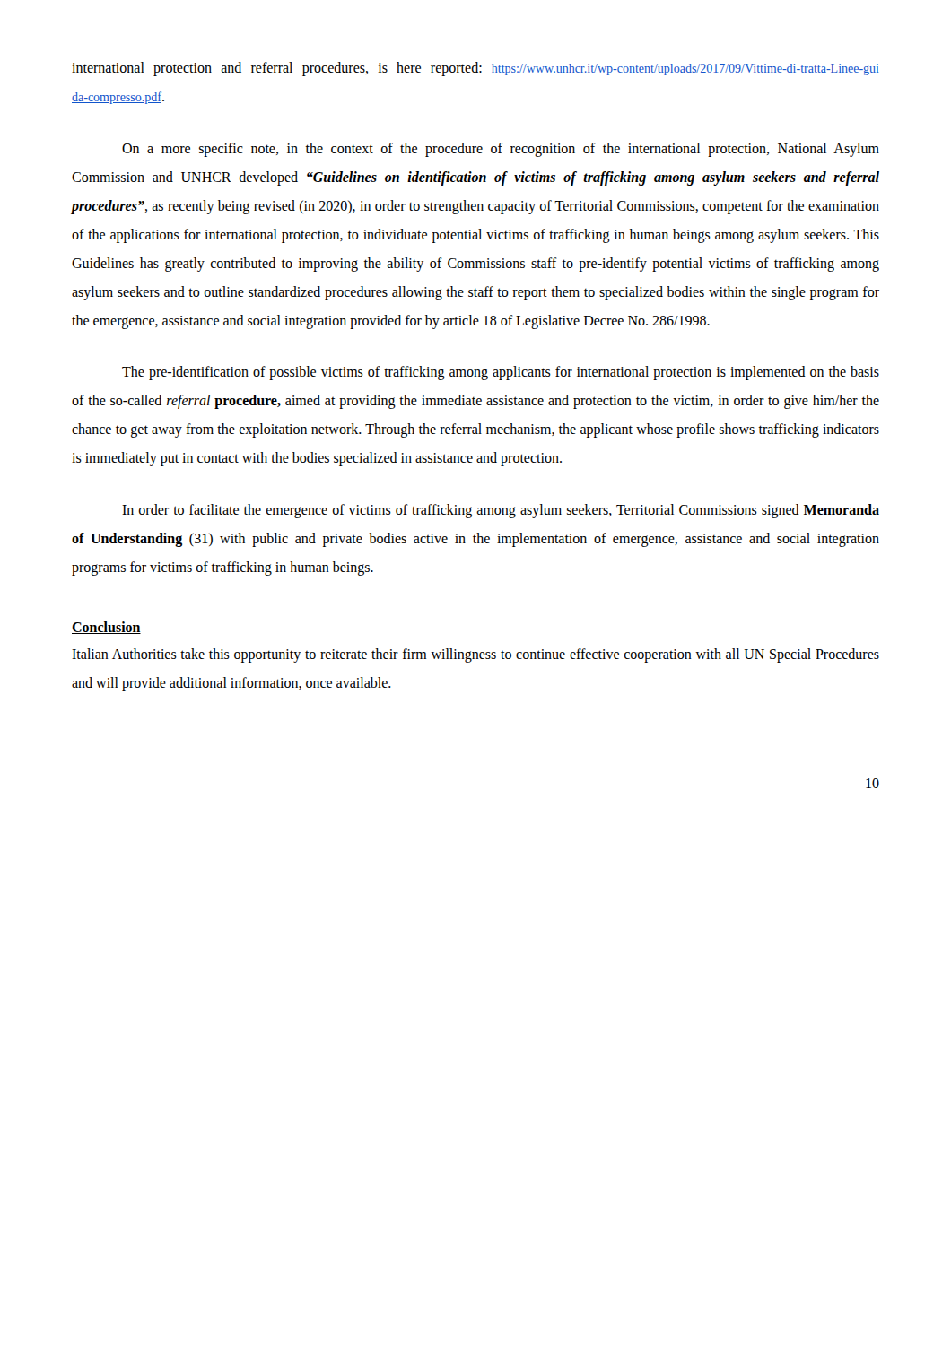international protection and referral procedures, is here reported: https://www.unhcr.it/wp-content/uploads/2017/09/Vittime-di-tratta-Linee-guida-compresso.pdf.
On a more specific note, in the context of the procedure of recognition of the international protection, National Asylum Commission and UNHCR developed “Guidelines on identification of victims of trafficking among asylum seekers and referral procedures”, as recently being revised (in 2020), in order to strengthen capacity of Territorial Commissions, competent for the examination of the applications for international protection, to individuate potential victims of trafficking in human beings among asylum seekers. This Guidelines has greatly contributed to improving the ability of Commissions staff to pre-identify potential victims of trafficking among asylum seekers and to outline standardized procedures allowing the staff to report them to specialized bodies within the single program for the emergence, assistance and social integration provided for by article 18 of Legislative Decree No. 286/1998.
The pre-identification of possible victims of trafficking among applicants for international protection is implemented on the basis of the so-called referral procedure, aimed at providing the immediate assistance and protection to the victim, in order to give him/her the chance to get away from the exploitation network. Through the referral mechanism, the applicant whose profile shows trafficking indicators is immediately put in contact with the bodies specialized in assistance and protection.
In order to facilitate the emergence of victims of trafficking among asylum seekers, Territorial Commissions signed Memoranda of Understanding (31) with public and private bodies active in the implementation of emergence, assistance and social integration programs for victims of trafficking in human beings.
Conclusion
Italian Authorities take this opportunity to reiterate their firm willingness to continue effective cooperation with all UN Special Procedures and will provide additional information, once available.
10